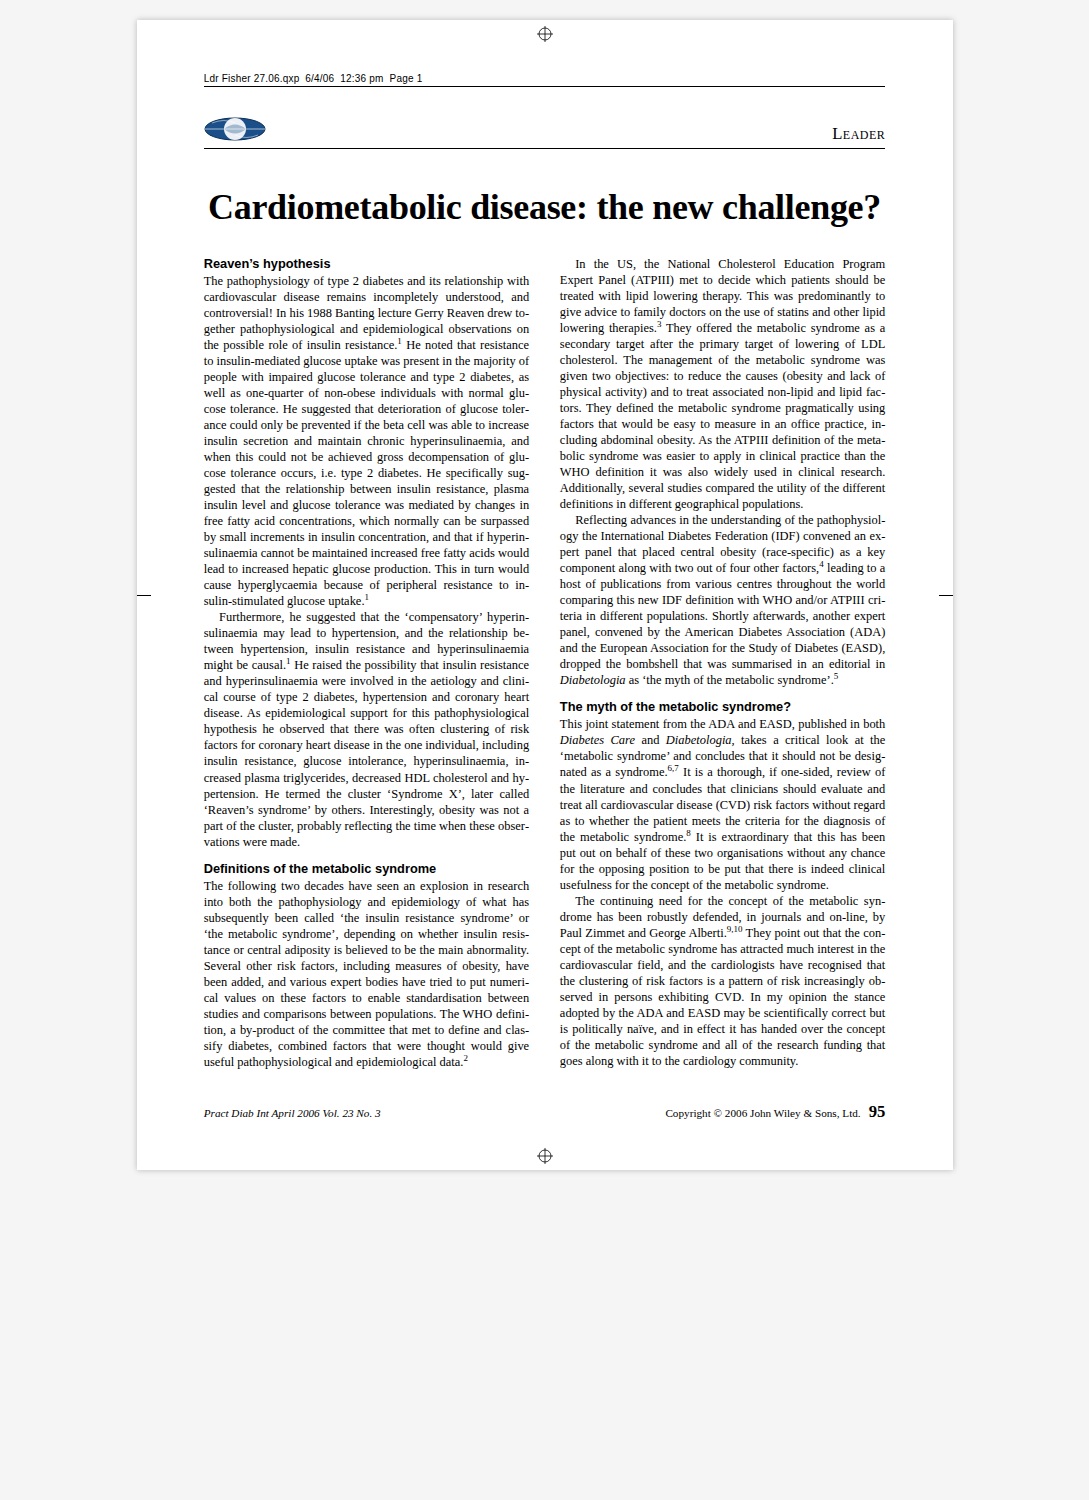Ldr Fisher 27.06.qxp 6/4/06 12:36 pm Page 1
Leader
Cardiometabolic disease: the new challenge?
Reaven’s hypothesis
The pathophysiology of type 2 diabetes and its relationship with cardiovascular disease remains incompletely understood, and controversial! In his 1988 Banting lecture Gerry Reaven drew together pathophysiological and epidemiological observations on the possible role of insulin resistance.1 He noted that resistance to insulin-mediated glucose uptake was present in the majority of people with impaired glucose tolerance and type 2 diabetes, as well as one-quarter of non-obese individuals with normal glucose tolerance. He suggested that deterioration of glucose tolerance could only be prevented if the beta cell was able to increase insulin secretion and maintain chronic hyperinsulinaemia, and when this could not be achieved gross decompensation of glucose tolerance occurs, i.e. type 2 diabetes. He specifically suggested that the relationship between insulin resistance, plasma insulin level and glucose tolerance was mediated by changes in free fatty acid concentrations, which normally can be surpassed by small increments in insulin concentration, and that if hyperinsulinaemia cannot be maintained increased free fatty acids would lead to increased hepatic glucose production. This in turn would cause hyperglycaemia because of peripheral resistance to insulin-stimulated glucose uptake.1
Furthermore, he suggested that the ‘compensatory’ hyperinsulinaemia may lead to hypertension, and the relationship between hypertension, insulin resistance and hyperinsulinaemia might be causal.1 He raised the possibility that insulin resistance and hyperinsulinaemia were involved in the aetiology and clinical course of type 2 diabetes, hypertension and coronary heart disease. As epidemiological support for this pathophysiological hypothesis he observed that there was often clustering of risk factors for coronary heart disease in the one individual, including insulin resistance, glucose intolerance, hyperinsulinaemia, increased plasma triglycerides, decreased HDL cholesterol and hypertension. He termed the cluster ‘Syndrome X’, later called ‘Reaven’s syndrome’ by others. Interestingly, obesity was not a part of the cluster, probably reflecting the time when these observations were made.
Definitions of the metabolic syndrome
The following two decades have seen an explosion in research into both the pathophysiology and epidemiology of what has subsequently been called ‘the insulin resistance syndrome’ or ‘the metabolic syndrome’, depending on whether insulin resistance or central adiposity is believed to be the main abnormality. Several other risk factors, including measures of obesity, have been added, and various expert bodies have tried to put numerical values on these factors to enable standardisation between studies and comparisons between populations. The WHO definition, a by-product of the committee that met to define and classify diabetes, combined factors that were thought would give useful pathophysiological and epidemiological data.2
In the US, the National Cholesterol Education Program Expert Panel (ATPIII) met to decide which patients should be treated with lipid lowering therapy. This was predominantly to give advice to family doctors on the use of statins and other lipid lowering therapies.3 They offered the metabolic syndrome as a secondary target after the primary target of lowering of LDL cholesterol. The management of the metabolic syndrome was given two objectives: to reduce the causes (obesity and lack of physical activity) and to treat associated non-lipid and lipid factors. They defined the metabolic syndrome pragmatically using factors that would be easy to measure in an office practice, including abdominal obesity. As the ATPIII definition of the metabolic syndrome was easier to apply in clinical practice than the WHO definition it was also widely used in clinical research. Additionally, several studies compared the utility of the different definitions in different geographical populations.
Reflecting advances in the understanding of the pathophysiology the International Diabetes Federation (IDF) convened an expert panel that placed central obesity (race-specific) as a key component along with two out of four other factors,4 leading to a host of publications from various centres throughout the world comparing this new IDF definition with WHO and/or ATPIII criteria in different populations. Shortly afterwards, another expert panel, convened by the American Diabetes Association (ADA) and the European Association for the Study of Diabetes (EASD), dropped the bombshell that was summarised in an editorial in Diabetologia as ‘the myth of the metabolic syndrome’.5
The myth of the metabolic syndrome?
This joint statement from the ADA and EASD, published in both Diabetes Care and Diabetologia, takes a critical look at the ‘metabolic syndrome’ and concludes that it should not be designated as a syndrome.6,7 It is a thorough, if one-sided, review of the literature and concludes that clinicians should evaluate and treat all cardiovascular disease (CVD) risk factors without regard as to whether the patient meets the criteria for the diagnosis of the metabolic syndrome.8 It is extraordinary that this has been put out on behalf of these two organisations without any chance for the opposing position to be put that there is indeed clinical usefulness for the concept of the metabolic syndrome.
The continuing need for the concept of the metabolic syndrome has been robustly defended, in journals and on-line, by Paul Zimmet and George Alberti.9,10 They point out that the concept of the metabolic syndrome has attracted much interest in the cardiovascular field, and the cardiologists have recognised that the clustering of risk factors is a pattern of risk increasingly observed in persons exhibiting CVD. In my opinion the stance adopted by the ADA and EASD may be scientifically correct but is politically naïve, and in effect it has handed over the concept of the metabolic syndrome and all of the research funding that goes along with it to the cardiology community.
Pract Diab Int April 2006 Vol. 23 No. 3
Copyright © 2006 John Wiley & Sons, Ltd.95